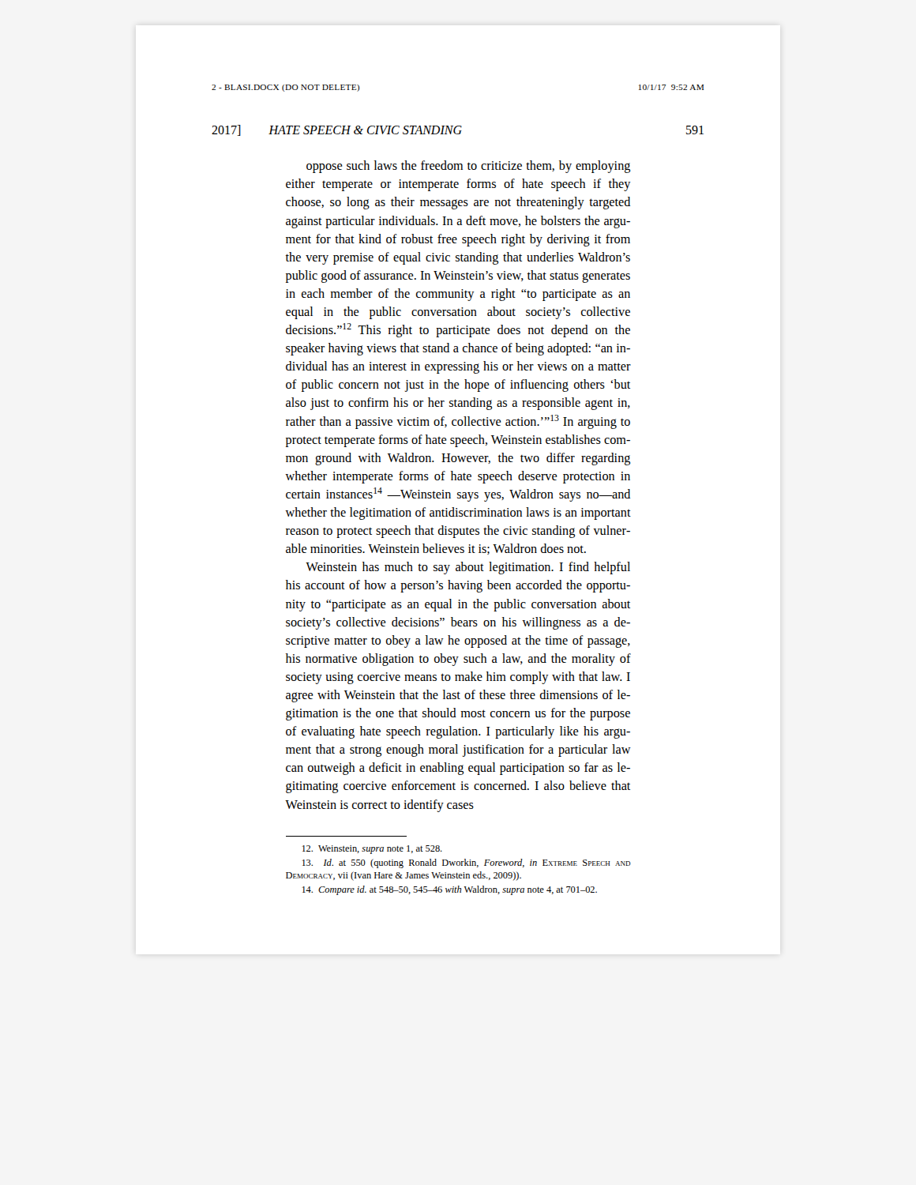2 - BLASI.DOCX (DO NOT DELETE) 10/1/17 9:52 AM
2017] HATE SPEECH & CIVIC STANDING 591
oppose such laws the freedom to criticize them, by employing either temperate or intemperate forms of hate speech if they choose, so long as their messages are not threateningly targeted against particular individuals. In a deft move, he bolsters the argument for that kind of robust free speech right by deriving it from the very premise of equal civic standing that underlies Waldron’s public good of assurance. In Weinstein’s view, that status generates in each member of the community a right “to participate as an equal in the public conversation about society’s collective decisions.”12 This right to participate does not depend on the speaker having views that stand a chance of being adopted: “an individual has an interest in expressing his or her views on a matter of public concern not just in the hope of influencing others ‘but also just to confirm his or her standing as a responsible agent in, rather than a passive victim of, collective action.’”13 In arguing to protect temperate forms of hate speech, Weinstein establishes common ground with Waldron. However, the two differ regarding whether intemperate forms of hate speech deserve protection in certain instances14 —Weinstein says yes, Waldron says no—and whether the legitimation of antidiscrimination laws is an important reason to protect speech that disputes the civic standing of vulnerable minorities. Weinstein believes it is; Waldron does not.
Weinstein has much to say about legitimation. I find helpful his account of how a person’s having been accorded the opportunity to “participate as an equal in the public conversation about society’s collective decisions” bears on his willingness as a descriptive matter to obey a law he opposed at the time of passage, his normative obligation to obey such a law, and the morality of society using coercive means to make him comply with that law. I agree with Weinstein that the last of these three dimensions of legitimation is the one that should most concern us for the purpose of evaluating hate speech regulation. I particularly like his argument that a strong enough moral justification for a particular law can outweigh a deficit in enabling equal participation so far as legitimating coercive enforcement is concerned. I also believe that Weinstein is correct to identify cases
12. Weinstein, supra note 1, at 528.
13. Id. at 550 (quoting Ronald Dworkin, Foreword, in Extreme Speech and Democracy, vii (Ivan Hare & James Weinstein eds., 2009)).
14. Compare id. at 548–50, 545–46 with Waldron, supra note 4, at 701–02.